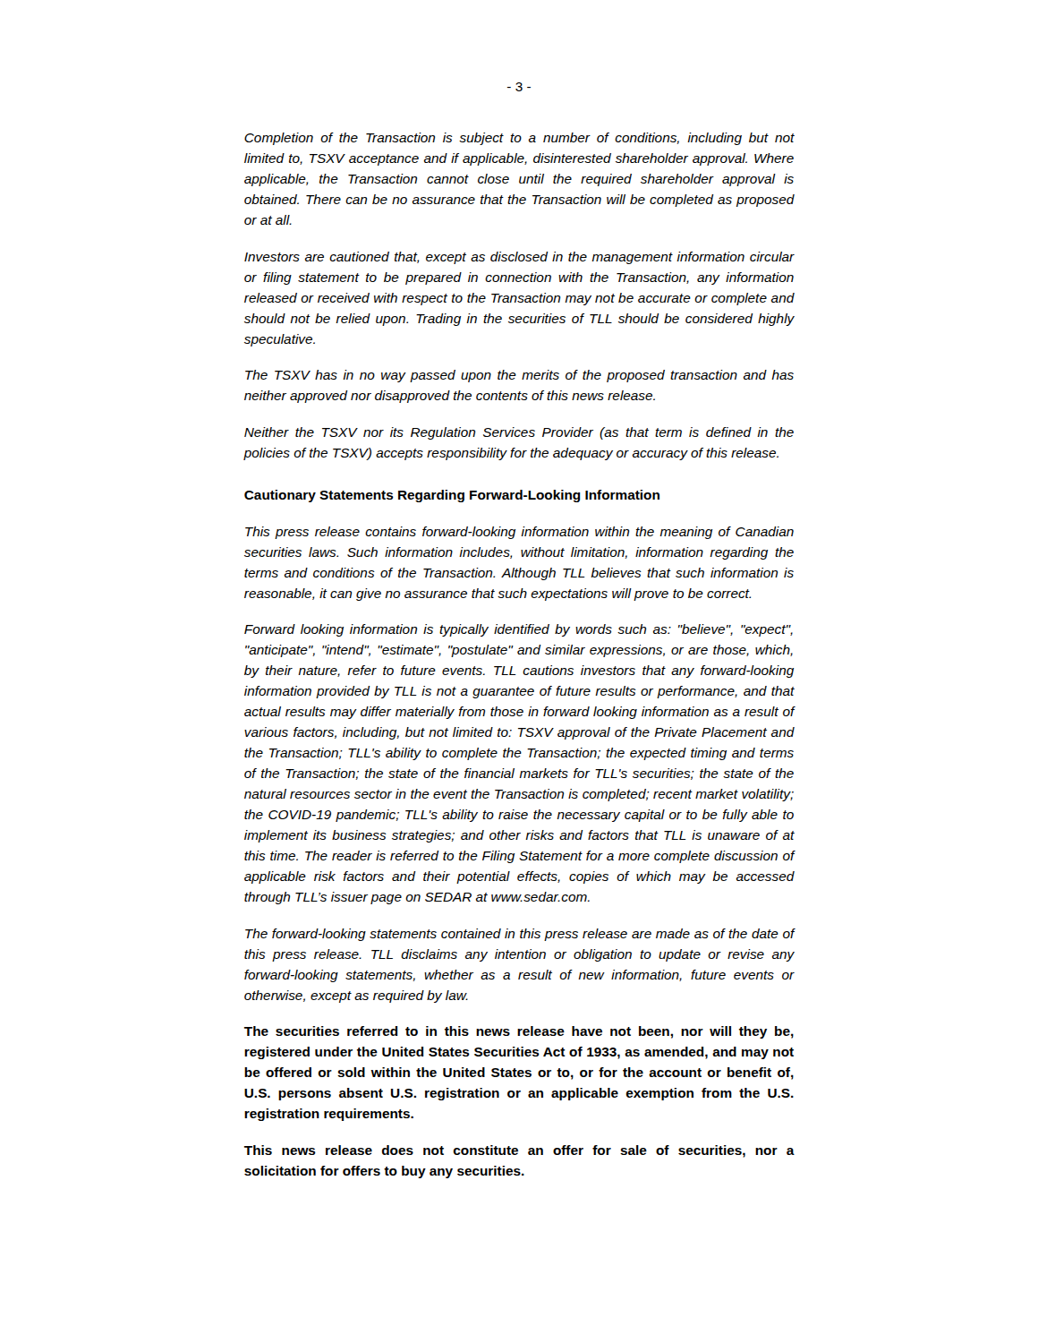- 3 -
Completion of the Transaction is subject to a number of conditions, including but not limited to, TSXV acceptance and if applicable, disinterested shareholder approval. Where applicable, the Transaction cannot close until the required shareholder approval is obtained. There can be no assurance that the Transaction will be completed as proposed or at all.
Investors are cautioned that, except as disclosed in the management information circular or filing statement to be prepared in connection with the Transaction, any information released or received with respect to the Transaction may not be accurate or complete and should not be relied upon. Trading in the securities of TLL should be considered highly speculative.
The TSXV has in no way passed upon the merits of the proposed transaction and has neither approved nor disapproved the contents of this news release.
Neither the TSXV nor its Regulation Services Provider (as that term is defined in the policies of the TSXV) accepts responsibility for the adequacy or accuracy of this release.
Cautionary Statements Regarding Forward-Looking Information
This press release contains forward-looking information within the meaning of Canadian securities laws. Such information includes, without limitation, information regarding the terms and conditions of the Transaction. Although TLL believes that such information is reasonable, it can give no assurance that such expectations will prove to be correct.
Forward looking information is typically identified by words such as: "believe", "expect", "anticipate", "intend", "estimate", "postulate" and similar expressions, or are those, which, by their nature, refer to future events. TLL cautions investors that any forward-looking information provided by TLL is not a guarantee of future results or performance, and that actual results may differ materially from those in forward looking information as a result of various factors, including, but not limited to: TSXV approval of the Private Placement and the Transaction; TLL's ability to complete the Transaction; the expected timing and terms of the Transaction; the state of the financial markets for TLL's securities; the state of the natural resources sector in the event the Transaction is completed; recent market volatility; the COVID-19 pandemic; TLL's ability to raise the necessary capital or to be fully able to implement its business strategies; and other risks and factors that TLL is unaware of at this time. The reader is referred to the Filing Statement for a more complete discussion of applicable risk factors and their potential effects, copies of which may be accessed through TLL’s issuer page on SEDAR at www.sedar.com.
The forward-looking statements contained in this press release are made as of the date of this press release. TLL disclaims any intention or obligation to update or revise any forward-looking statements, whether as a result of new information, future events or otherwise, except as required by law.
The securities referred to in this news release have not been, nor will they be, registered under the United States Securities Act of 1933, as amended, and may not be offered or sold within the United States or to, or for the account or benefit of, U.S. persons absent U.S. registration or an applicable exemption from the U.S. registration requirements.
This news release does not constitute an offer for sale of securities, nor a solicitation for offers to buy any securities.